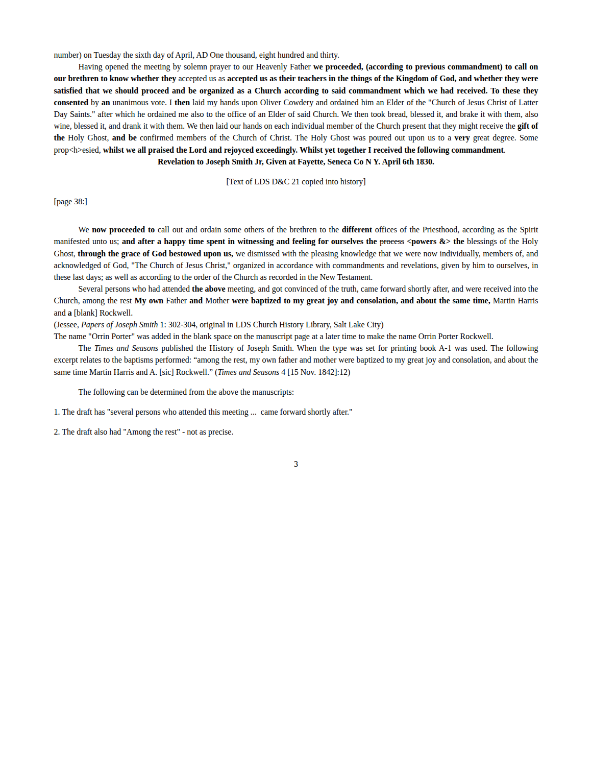number) on Tuesday the sixth day of April, AD One thousand, eight hundred and thirty.
Having opened the meeting by solemn prayer to our Heavenly Father we proceeded, (according to previous commandment) to call on our brethren to know whether they accepted us as accepted us as their teachers in the things of the Kingdom of God, and whether they were satisfied that we should proceed and be organized as a Church according to said commandment which we had received. To these they consented by an unanimous vote. I then laid my hands upon Oliver Cowdery and ordained him an Elder of the "Church of Jesus Christ of Latter Day Saints." after which he ordained me also to the office of an Elder of said Church. We then took bread, blessed it, and brake it with them, also wine, blessed it, and drank it with them. We then laid our hands on each individual member of the Church present that they might receive the gift of the Holy Ghost, and be confirmed members of the Church of Christ. The Holy Ghost was poured out upon us to a very great degree. Some prop<h>esied, whilst we all praised the Lord and rejoyced exceedingly. Whilst yet together I received the following commandment.
Revelation to Joseph Smith Jr, Given at Fayette, Seneca Co N Y. April 6th 1830.
[Text of LDS D&C 21 copied into history]
[page 38:]
We now proceeded to call out and ordain some others of the brethren to the different offices of the Priesthood, according as the Spirit manifested unto us; and after a happy time spent in witnessing and feeling for ourselves the process <powers &> the blessings of the Holy Ghost, through the grace of God bestowed upon us, we dismissed with the pleasing knowledge that we were now individually, members of, and acknowledged of God, "The Church of Jesus Christ," organized in accordance with commandments and revelations, given by him to ourselves, in these last days; as well as according to the order of the Church as recorded in the New Testament.
Several persons who had attended the above meeting, and got convinced of the truth, came forward shortly after, and were received into the Church, among the rest My own Father and Mother were baptized to my great joy and consolation, and about the same time, Martin Harris and a [blank] Rockwell.
(Jessee, Papers of Joseph Smith 1: 302-304, original in LDS Church History Library, Salt Lake City)
The name "Orrin Porter" was added in the blank space on the manuscript page at a later time to make the name Orrin Porter Rockwell.
The Times and Seasons published the History of Joseph Smith. When the type was set for printing book A-1 was used. The following excerpt relates to the baptisms performed: “among the rest, my own father and mother were baptized to my great joy and consolation, and about the same time Martin Harris and A. [sic] Rockwell.” (Times and Seasons 4 [15 Nov. 1842]:12)
The following can be determined from the above the manuscripts:
1. The draft has "several persons who attended this meeting ... came forward shortly after."
2. The draft also had "Among the rest" - not as precise.
3